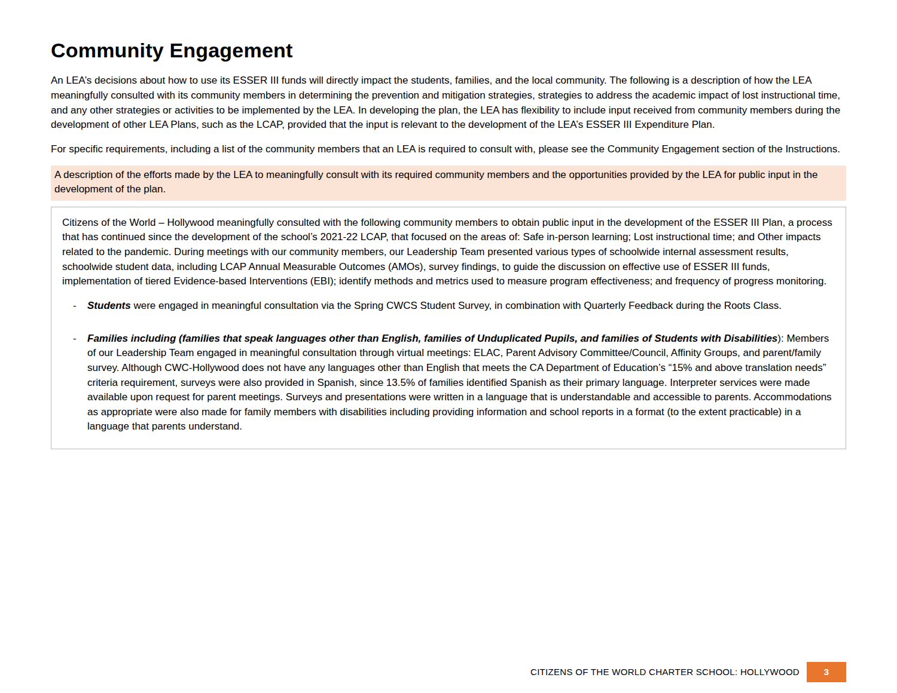Community Engagement
An LEA’s decisions about how to use its ESSER III funds will directly impact the students, families, and the local community. The following is a description of how the LEA meaningfully consulted with its community members in determining the prevention and mitigation strategies, strategies to address the academic impact of lost instructional time, and any other strategies or activities to be implemented by the LEA. In developing the plan, the LEA has flexibility to include input received from community members during the development of other LEA Plans, such as the LCAP, provided that the input is relevant to the development of the LEA’s ESSER III Expenditure Plan.
For specific requirements, including a list of the community members that an LEA is required to consult with, please see the Community Engagement section of the Instructions.
A description of the efforts made by the LEA to meaningfully consult with its required community members and the opportunities provided by the LEA for public input in the development of the plan.
Citizens of the World – Hollywood meaningfully consulted with the following community members to obtain public input in the development of the ESSER III Plan, a process that has continued since the development of the school’s 2021-22 LCAP, that focused on the areas of: Safe in-person learning; Lost instructional time; and Other impacts related to the pandemic. During meetings with our community members, our Leadership Team presented various types of schoolwide internal assessment results, schoolwide student data, including LCAP Annual Measurable Outcomes (AMOs), survey findings, to guide the discussion on effective use of ESSER III funds, implementation of tiered Evidence-based Interventions (EBI); identify methods and metrics used to measure program effectiveness; and frequency of progress monitoring.
Students were engaged in meaningful consultation via the Spring CWCS Student Survey, in combination with Quarterly Feedback during the Roots Class.
Families including (families that speak languages other than English, families of Unduplicated Pupils, and families of Students with Disabilities): Members of our Leadership Team engaged in meaningful consultation through virtual meetings: ELAC, Parent Advisory Committee/Council, Affinity Groups, and parent/family survey. Although CWC-Hollywood does not have any languages other than English that meets the CA Department of Education’s “15% and above translation needs” criteria requirement, surveys were also provided in Spanish, since 13.5% of families identified Spanish as their primary language. Interpreter services were made available upon request for parent meetings. Surveys and presentations were written in a language that is understandable and accessible to parents. Accommodations as appropriate were also made for family members with disabilities including providing information and school reports in a format (to the extent practicable) in a language that parents understand.
CITIZENS OF THE WORLD CHARTER SCHOOL: HOLLYWOOD
3